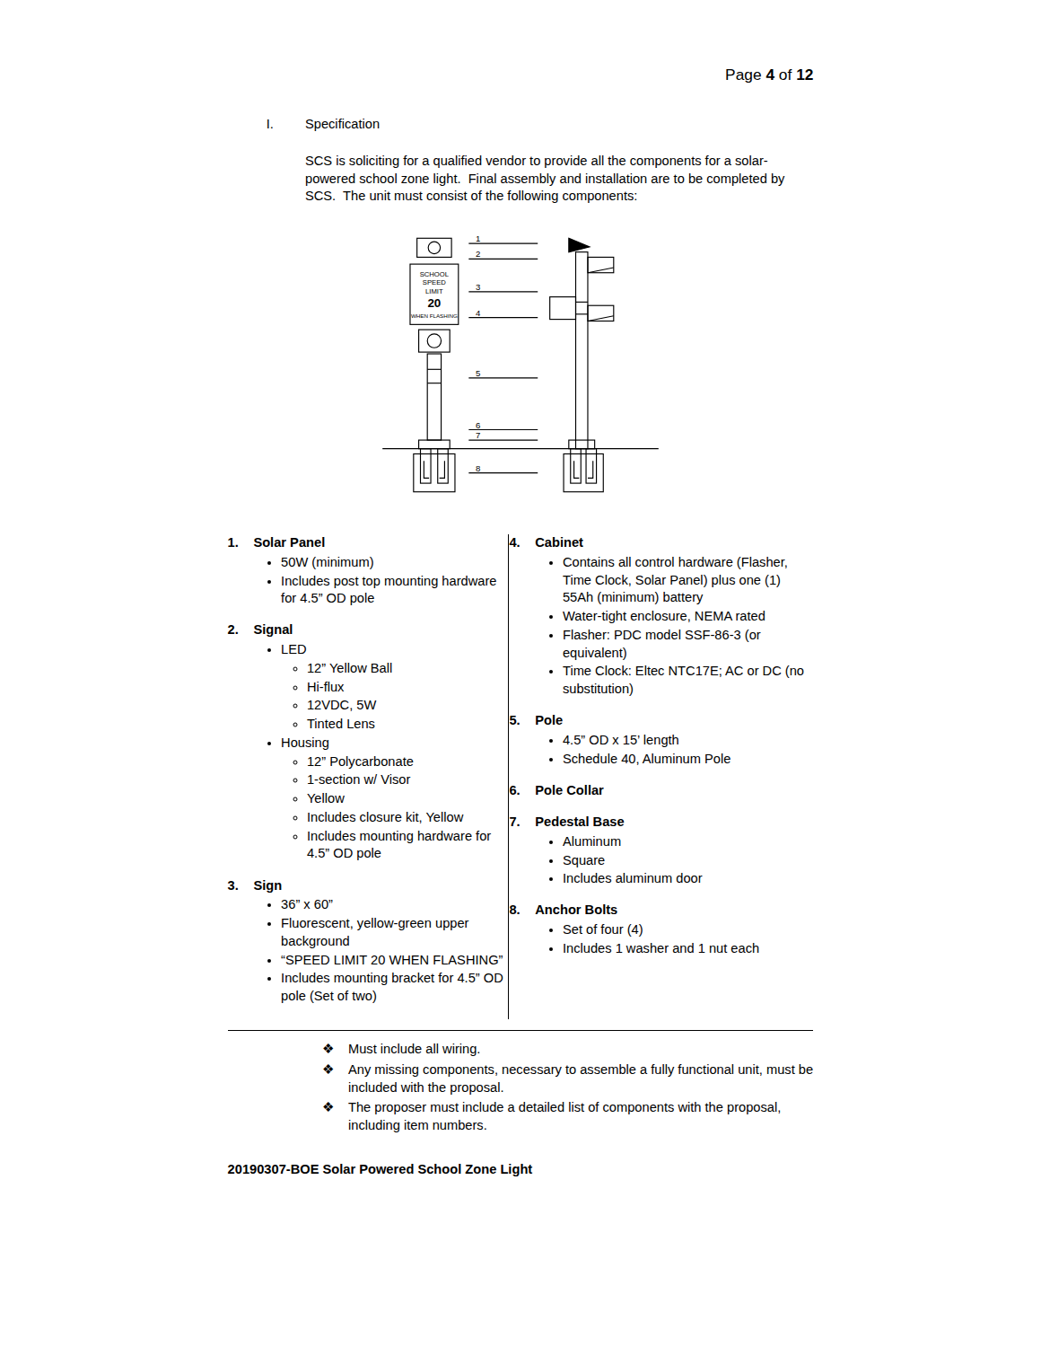Page 4 of 12
I. Specification
SCS is soliciting for a qualified vendor to provide all the components for a solar-powered school zone light. Final assembly and installation are to be completed by SCS. The unit must consist of the following components:
| 1. Solar Panel 50W (minimum) Includes post top mounting hardware for 4.5” OD pole 2. Signal LED 12” Yellow Ball Hi-flux 12VDC, 5W Tinted Lens Housing 12” Polycarbonate 1-section w/ Visor Yellow Includes closure kit, Yellow Includes mounting hardware for 4.5” OD pole 3. Sign 36” x 60” Fluorescent, yellow-green upper background “SPEED LIMIT 20 WHEN FLASHING” Includes mounting bracket for 4.5” OD pole (Set of two) | 4. Cabinet Contains all control hardware (Flasher, Time Clock, Solar Panel) plus one (1) 55Ah (minimum) battery Water-tight enclosure, NEMA rated Flasher: PDC model SSF-86-3 (or equivalent) Time Clock: Eltec NTC17E; AC or DC (no substitution) 5. Pole 4.5” OD x 15’ length Schedule 40, Aluminum Pole 6. Pole Collar 7. Pedestal Base Aluminum Square Includes aluminum door 8. Anchor Bolts Set of four (4) Includes 1 washer and 1 nut each |
Must include all wiring.
Any missing components, necessary to assemble a fully functional unit, must be included with the proposal.
The proposer must include a detailed list of components with the proposal, including item numbers.
20190307-BOE Solar Powered School Zone Light